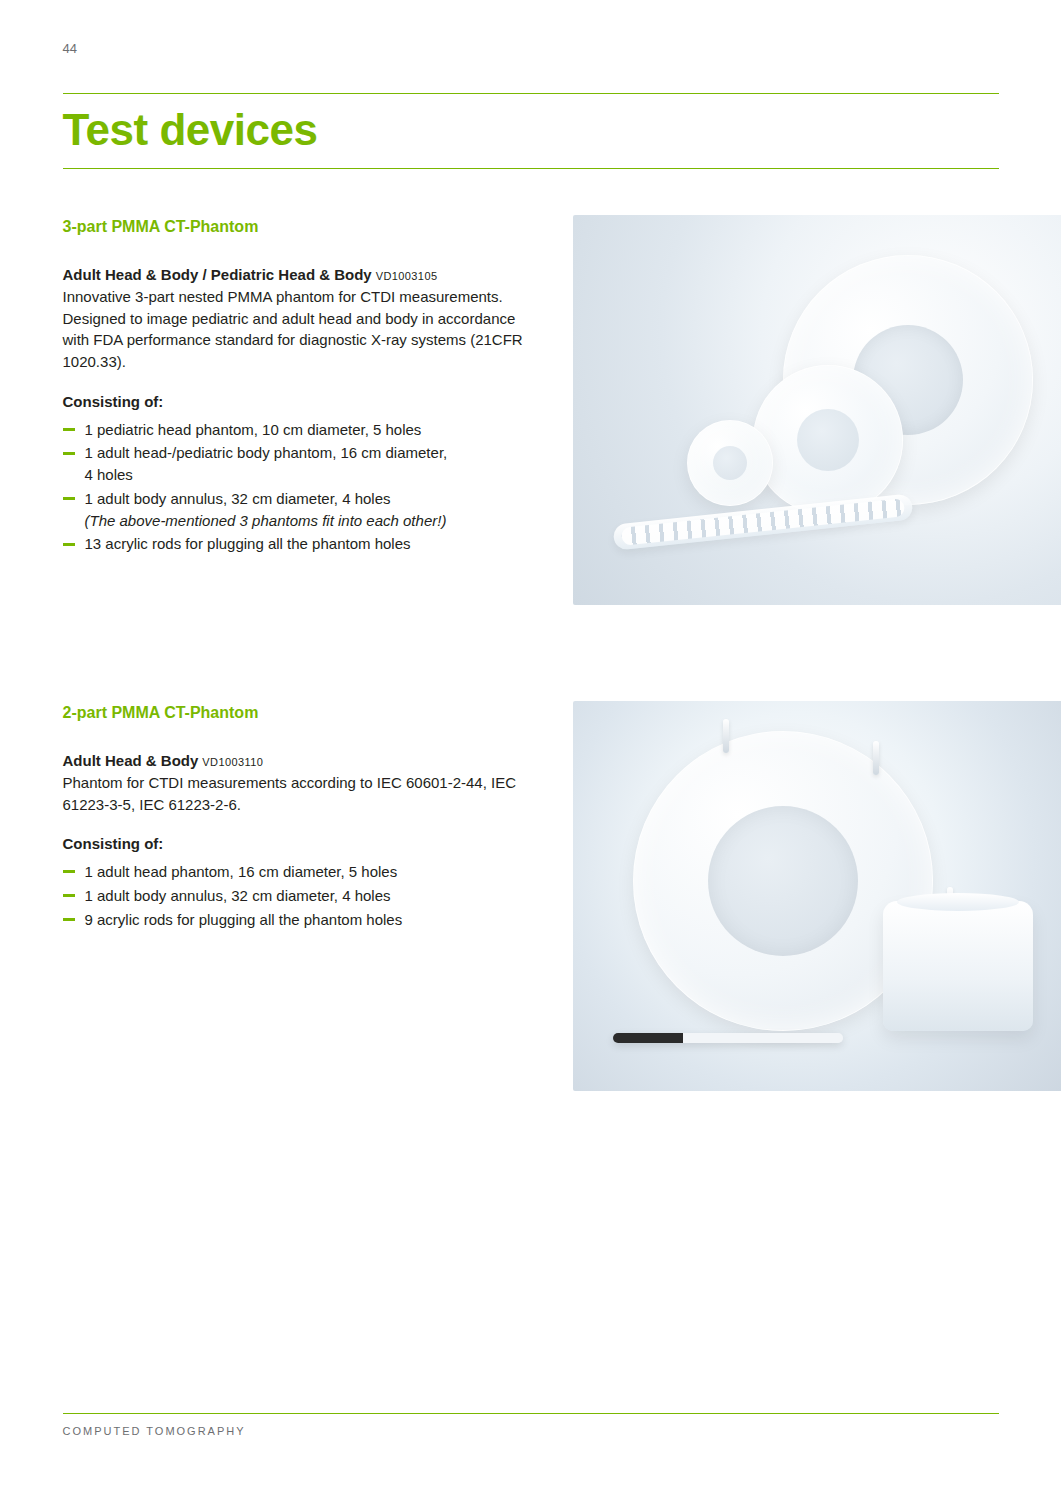44
Test devices
3-part PMMA CT-Phantom
Adult Head & Body / Pediatric Head & Body
VD1003105
Innovative 3-part nested PMMA phantom for CTDI measurements. Designed to image pediatric and adult head and body in accordance with FDA performance standard for diagnostic X-ray systems (21CFR 1020.33).
Consisting of:
1 pediatric head phantom, 10 cm diameter, 5 holes
1 adult head-/pediatric body phantom, 16 cm diameter,4 holes
1 adult body annulus, 32 cm diameter, 4 holes(The above-mentioned 3 phantoms fit into each other!)
13 acrylic rods for plugging all the phantom holes
2-part PMMA CT-Phantom
Adult Head & Body
VD1003110
Phantom for CTDI measurements according to IEC 60601-2-44, IEC 61223-3-5, IEC 61223-2-6.
Consisting of:
1 adult head phantom, 16 cm diameter, 5 holes
1 adult body annulus, 32 cm diameter, 4 holes
9 acrylic rods for plugging all the phantom holes
Computed Tomography